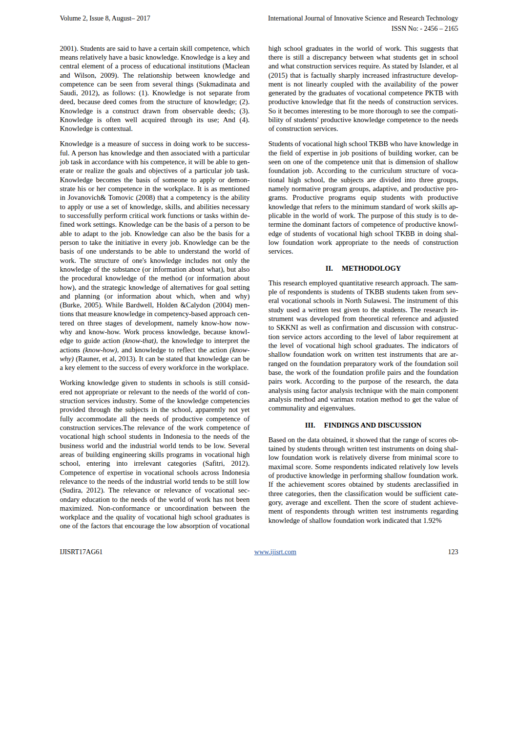Volume 2, Issue 8, August– 2017
International Journal of Innovative Science and Research Technology
ISSN No: - 2456 – 2165
2001). Students are said to have a certain skill competence, which means relatively have a basic knowledge. Knowledge is a key and central element of a process of educational institutions (Maclean and Wilson, 2009). The relationship between knowledge and competence can be seen from several things (Sukmadinata and Saudi, 2012), as follows: (1). Knowledge is not separate from deed, because deed comes from the structure of knowledge; (2). Knowledge is a construct drawn from observable deeds; (3). Knowledge is often well acquired through its use; And (4). Knowledge is contextual.
Knowledge is a measure of success in doing work to be successful. A person has knowledge and then associated with a particular job task in accordance with his competence, it will be able to generate or realize the goals and objectives of a particular job task. Knowledge becomes the basis of someone to apply or demonstrate his or her competence in the workplace. It is as mentioned in Jovanovich& Tomovic (2008) that a competency is the ability to apply or use a set of knowledge, skills, and abilities necessary to successfully perform critical work functions or tasks within defined work settings. Knowledge can be the basis of a person to be able to adapt to the job. Knowledge can also be the basis for a person to take the initiative in every job. Knowledge can be the basis of one understands to be able to understand the world of work. The structure of one's knowledge includes not only the knowledge of the substance (or information about what), but also the procedural knowledge of the method (or information about how), and the strategic knowledge of alternatives for goal setting and planning (or information about which, when and why) (Burke, 2005). While Bardwell, Holden &Calydon (2004) mentions that measure knowledge in competency-based approach centered on three stages of development, namely know-how now-why and know-how. Work process knowledge, because knowledge to guide action (know-that), the knowledge to interpret the actions (know-how), and knowledge to reflect the action (know-why) (Rauner, et al, 2013). It can be stated that knowledge can be a key element to the success of every workforce in the workplace.
Working knowledge given to students in schools is still considered not appropriate or relevant to the needs of the world of construction services industry. Some of the knowledge competencies provided through the subjects in the school, apparently not yet fully accommodate all the needs of productive competence of construction services.The relevance of the work competence of vocational high school students in Indonesia to the needs of the business world and the industrial world tends to be low. Several areas of building engineering skills programs in vocational high school, entering into irrelevant categories (Safitri, 2012). Competence of expertise in vocational schools across Indonesia relevance to the needs of the industrial world tends to be still low (Sudira, 2012). The relevance or relevance of vocational secondary education to the needs of the world of work has not been maximized. Non-conformance or uncoordination between the workplace and the quality of vocational high school graduates is one of the factors that encourage the low absorption of vocational high school graduates in the world of work. This suggests that there is still a discrepancy between what students get in school and what construction services require. As stated by Islander, et al (2015) that is factually sharply increased infrastructure development is not linearly coupled with the availability of the power generated by the graduates of vocational competence PKTB with productive knowledge that fit the needs of construction services. So it becomes interesting to be more thorough to see the compatibility of students' productive knowledge competence to the needs of construction services.
Students of vocational high school TKBB who have knowledge in the field of expertise in job positions of building worker, can be seen on one of the competence unit that is dimension of shallow foundation job. According to the curriculum structure of vocational high school, the subjects are divided into three groups, namely normative program groups, adaptive, and productive programs. Productive programs equip students with productive knowledge that refers to the minimum standard of work skills applicable in the world of work. The purpose of this study is to determine the dominant factors of competence of productive knowledge of students of vocational high school TKBB in doing shallow foundation work appropriate to the needs of construction services.
II. METHODOLOGY
This research employed quantitative research approach. The sample of respondents is students of TKBB students taken from several vocational schools in North Sulawesi. The instrument of this study used a written test given to the students. The research instrument was developed from theoretical reference and adjusted to SKKNI as well as confirmation and discussion with construction service actors according to the level of labor requirement at the level of vocational high school graduates. The indicators of shallow foundation work on written test instruments that are arranged on the foundation preparatory work of the foundation soil base, the work of the foundation profile pairs and the foundation pairs work. According to the purpose of the research, the data analysis using factor analysis technique with the main component analysis method and varimax rotation method to get the value of communality and eigenvalues.
III. FINDINGS AND DISCUSSION
Based on the data obtained, it showed that the range of scores obtained by students through written test instruments on doing shallow foundation work is relatively diverse from minimal score to maximal score. Some respondents indicated relatively low levels of productive knowledge in performing shallow foundation work. If the achievement scores obtained by students areclassified in three categories, then the classification would be sufficient category, average and excellent. Then the score of student achievement of respondents through written test instruments regarding knowledge of shallow foundation work indicated that 1.92%
IJISRT17AG61
www.ijisrt.com
123